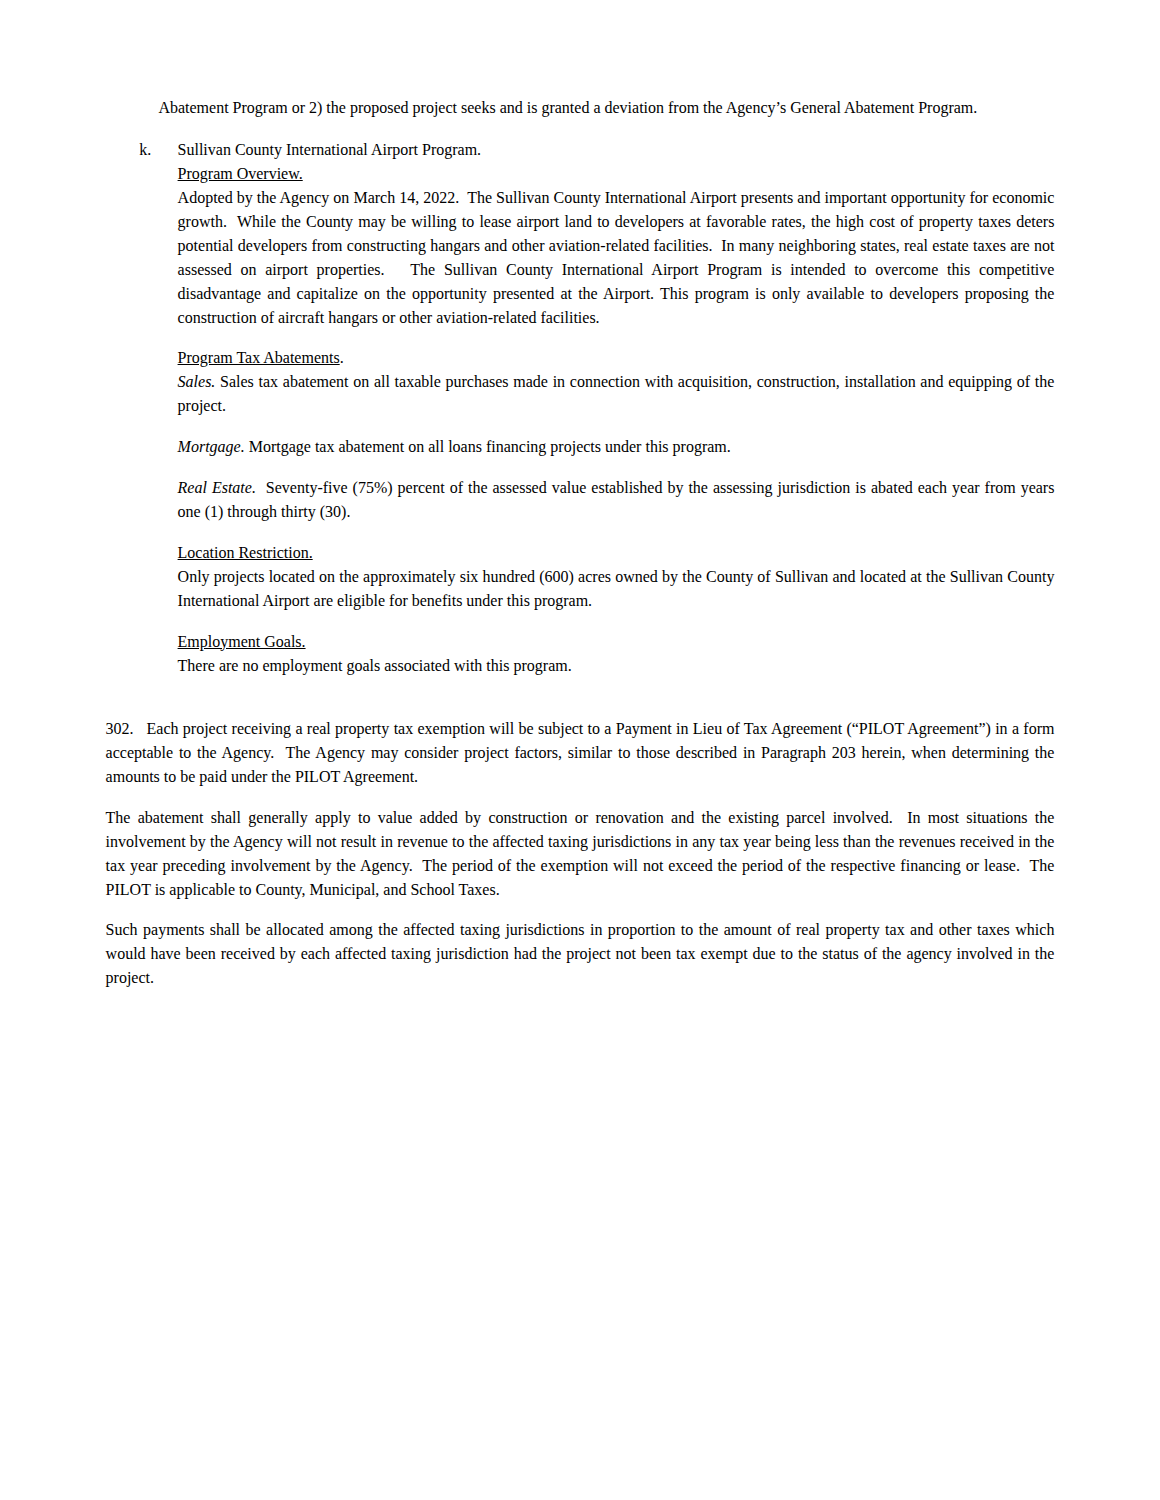Abatement Program or 2) the proposed project seeks and is granted a deviation from the Agency’s General Abatement Program.
k.
Sullivan County International Airport Program.
Program Overview.
Adopted by the Agency on March 14, 2022. The Sullivan County International Airport presents and important opportunity for economic growth. While the County may be willing to lease airport land to developers at favorable rates, the high cost of property taxes deters potential developers from constructing hangars and other aviation-related facilities. In many neighboring states, real estate taxes are not assessed on airport properties. The Sullivan County International Airport Program is intended to overcome this competitive disadvantage and capitalize on the opportunity presented at the Airport. This program is only available to developers proposing the construction of aircraft hangars or other aviation-related facilities.
Program Tax Abatements.
Sales. Sales tax abatement on all taxable purchases made in connection with acquisition, construction, installation and equipping of the project.
Mortgage. Mortgage tax abatement on all loans financing projects under this program.
Real Estate. Seventy-five (75%) percent of the assessed value established by the assessing jurisdiction is abated each year from years one (1) through thirty (30).
Location Restriction.
Only projects located on the approximately six hundred (600) acres owned by the County of Sullivan and located at the Sullivan County International Airport are eligible for benefits under this program.
Employment Goals.
There are no employment goals associated with this program.
302. Each project receiving a real property tax exemption will be subject to a Payment in Lieu of Tax Agreement (“PILOT Agreement”) in a form acceptable to the Agency. The Agency may consider project factors, similar to those described in Paragraph 203 herein, when determining the amounts to be paid under the PILOT Agreement.
The abatement shall generally apply to value added by construction or renovation and the existing parcel involved. In most situations the involvement by the Agency will not result in revenue to the affected taxing jurisdictions in any tax year being less than the revenues received in the tax year preceding involvement by the Agency. The period of the exemption will not exceed the period of the respective financing or lease. The PILOT is applicable to County, Municipal, and School Taxes.
Such payments shall be allocated among the affected taxing jurisdictions in proportion to the amount of real property tax and other taxes which would have been received by each affected taxing jurisdiction had the project not been tax exempt due to the status of the agency involved in the project.